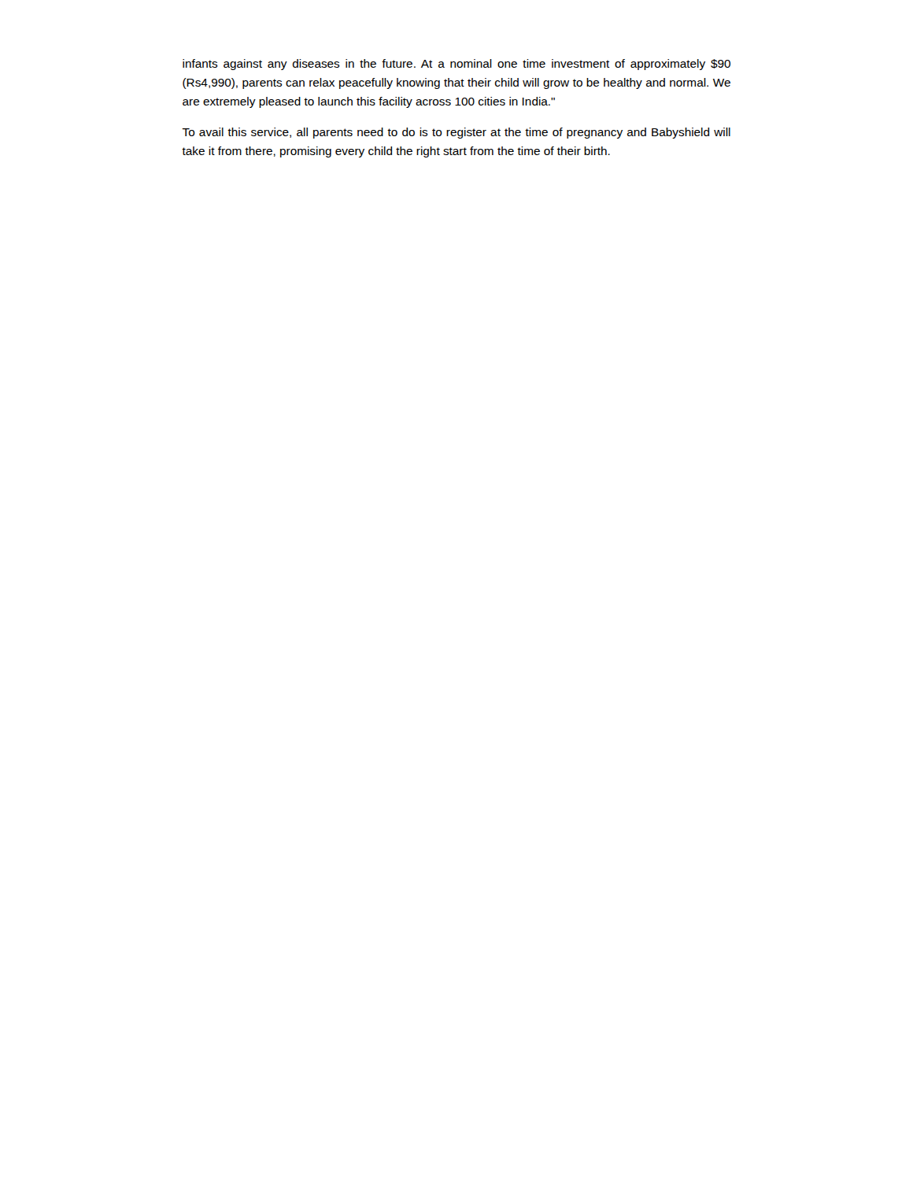infants against any diseases in the future. At a nominal one time investment of approximately $90 (Rs4,990), parents can relax peacefully knowing that their child will grow to be healthy and normal. We are extremely pleased to launch this facility across 100 cities in India."
To avail this service, all parents need to do is to register at the time of pregnancy and Babyshield will take it from there, promising every child the right start from the time of their birth.